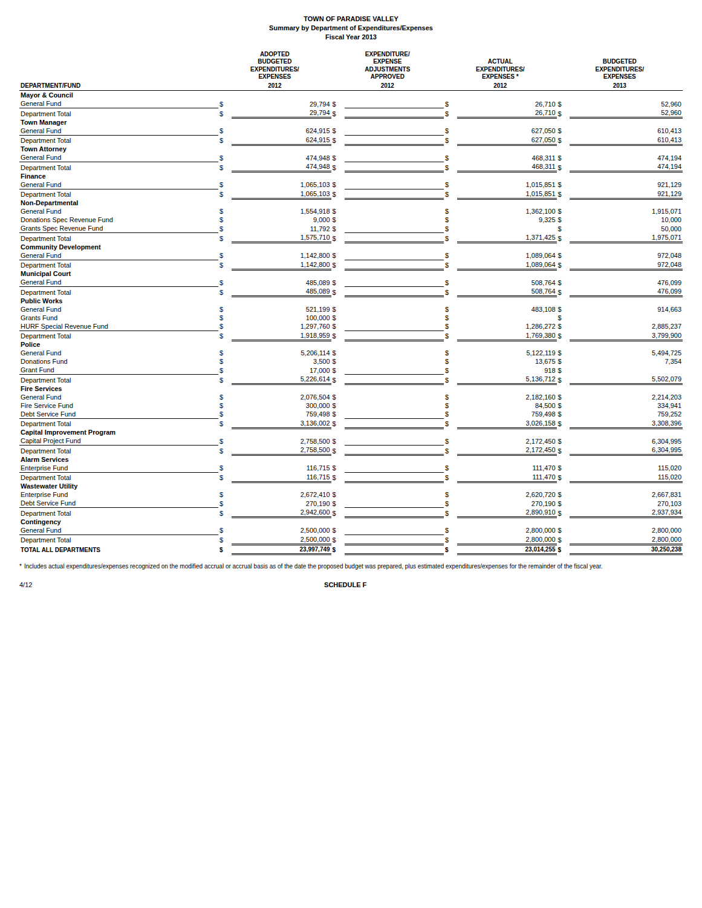TOWN OF PARADISE VALLEY
Summary by Department of Expenditures/Expenses
Fiscal Year 2013
| | ADOPTED BUDGETED EXPENDITURES/ EXPENSES | EXPENDITURE/ EXPENSE ADJUSTMENTS APPROVED | ACTUAL EXPENDITURES/ EXPENSES * | BUDGETED EXPENDITURES/ EXPENSES |
| --- | --- | --- | --- | --- |
| DEPARTMENT/FUND | 2012 | 2012 | 2012 | 2013 |
| Mayor & Council | |
| General Fund | $ | 29,794 | $ | | $ | 26,710 | $ | 52,960 |
| Department Total | $ | 29,794 | $ | | $ | 26,710 | $ | 52,960 |
| Town Manager | |
| General Fund | $ | 624,915 | $ | | $ | 627,050 | $ | 610,413 |
| Department Total | $ | 624,915 | $ | | $ | 627,050 | $ | 610,413 |
| Town Attorney | |
| General Fund | $ | 474,948 | $ | | $ | 468,311 | $ | 474,194 |
| Department Total | $ | 474,948 | $ | | $ | 468,311 | $ | 474,194 |
| Finance | |
| General Fund | $ | 1,065,103 | $ | | $ | 1,015,851 | $ | 921,129 |
| Department Total | $ | 1,065,103 | $ | | $ | 1,015,851 | $ | 921,129 |
| Non-Departmental | |
| General Fund | $ | 1,554,918 | $ | | $ | 1,362,100 | $ | 1,915,071 |
| Donations Spec Revenue Fund | $ | 9,000 | $ | | $ | 9,325 | $ | 10,000 |
| Grants Spec Revenue Fund | $ | 11,792 | $ | | $ | | $ | 50,000 |
| Department Total | $ | 1,575,710 | $ | | $ | 1,371,425 | $ | 1,975,071 |
| Community Development | |
| General Fund | $ | 1,142,800 | $ | | $ | 1,089,064 | $ | 972,048 |
| Department Total | $ | 1,142,800 | $ | | $ | 1,089,064 | $ | 972,048 |
| Municipal Court | |
| General Fund | $ | 485,089 | $ | | $ | 508,764 | $ | 476,099 |
| Department Total | $ | 485,089 | $ | | $ | 508,764 | $ | 476,099 |
| Public Works | |
| General Fund | $ | 521,199 | $ | | $ | 483,108 | $ | 914,663 |
| Grants Fund | $ | 100,000 | $ | | $ | | $ | |
| HURF Special Revenue Fund | $ | 1,297,760 | $ | | $ | 1,286,272 | $ | 2,885,237 |
| Department Total | $ | 1,918,959 | $ | | $ | 1,769,380 | $ | 3,799,900 |
| Police | |
| General Fund | $ | 5,206,114 | $ | | $ | 5,122,119 | $ | 5,494,725 |
| Donations Fund | $ | 3,500 | $ | | $ | 13,675 | $ | 7,354 |
| Grant Fund | $ | 17,000 | $ | | $ | 918 | $ | |
| Department Total | $ | 5,226,614 | $ | | $ | 5,136,712 | $ | 5,502,079 |
| Fire Services | |
| General Fund | $ | 2,076,504 | $ | | $ | 2,182,160 | $ | 2,214,203 |
| Fire Service Fund | $ | 300,000 | $ | | $ | 84,500 | $ | 334,941 |
| Debt Service Fund | $ | 759,498 | $ | | $ | 759,498 | $ | 759,252 |
| Department Total | $ | 3,136,002 | $ | | $ | 3,026,158 | $ | 3,308,396 |
| Capital Improvement Program | |
| Capital Project Fund | $ | 2,758,500 | $ | | $ | 2,172,450 | $ | 6,304,995 |
| Department Total | $ | 2,758,500 | $ | | $ | 2,172,450 | $ | 6,304,995 |
| Alarm Services | |
| Enterprise Fund | $ | 116,715 | $ | | $ | 111,470 | $ | 115,020 |
| Department Total | $ | 116,715 | $ | | $ | 111,470 | $ | 115,020 |
| Wastewater Utility | |
| Enterprise Fund | $ | 2,672,410 | $ | | $ | 2,620,720 | $ | 2,667,831 |
| Debt Service Fund | $ | 270,190 | $ | | $ | 270,190 | $ | 270,103 |
| Department Total | $ | 2,942,600 | $ | | $ | 2,890,910 | $ | 2,937,934 |
| Contingency | |
| General Fund | $ | 2,500,000 | $ | | $ | 2,800,000 | $ | 2,800,000 |
| Department Total | $ | 2,500,000 | $ | | $ | 2,800,000 | $ | 2,800,000 |
| TOTAL ALL DEPARTMENTS | $ | 23,997,749 | $ | | $ | 23,014,255 | $ | 30,250,238 |
*Includes actual expenditures/expenses recognized on the modified accrual or accrual basis as of the date the proposed budget was prepared, plus estimated expenditures/expenses for the remainder of the fiscal year.
4/12
SCHEDULE F